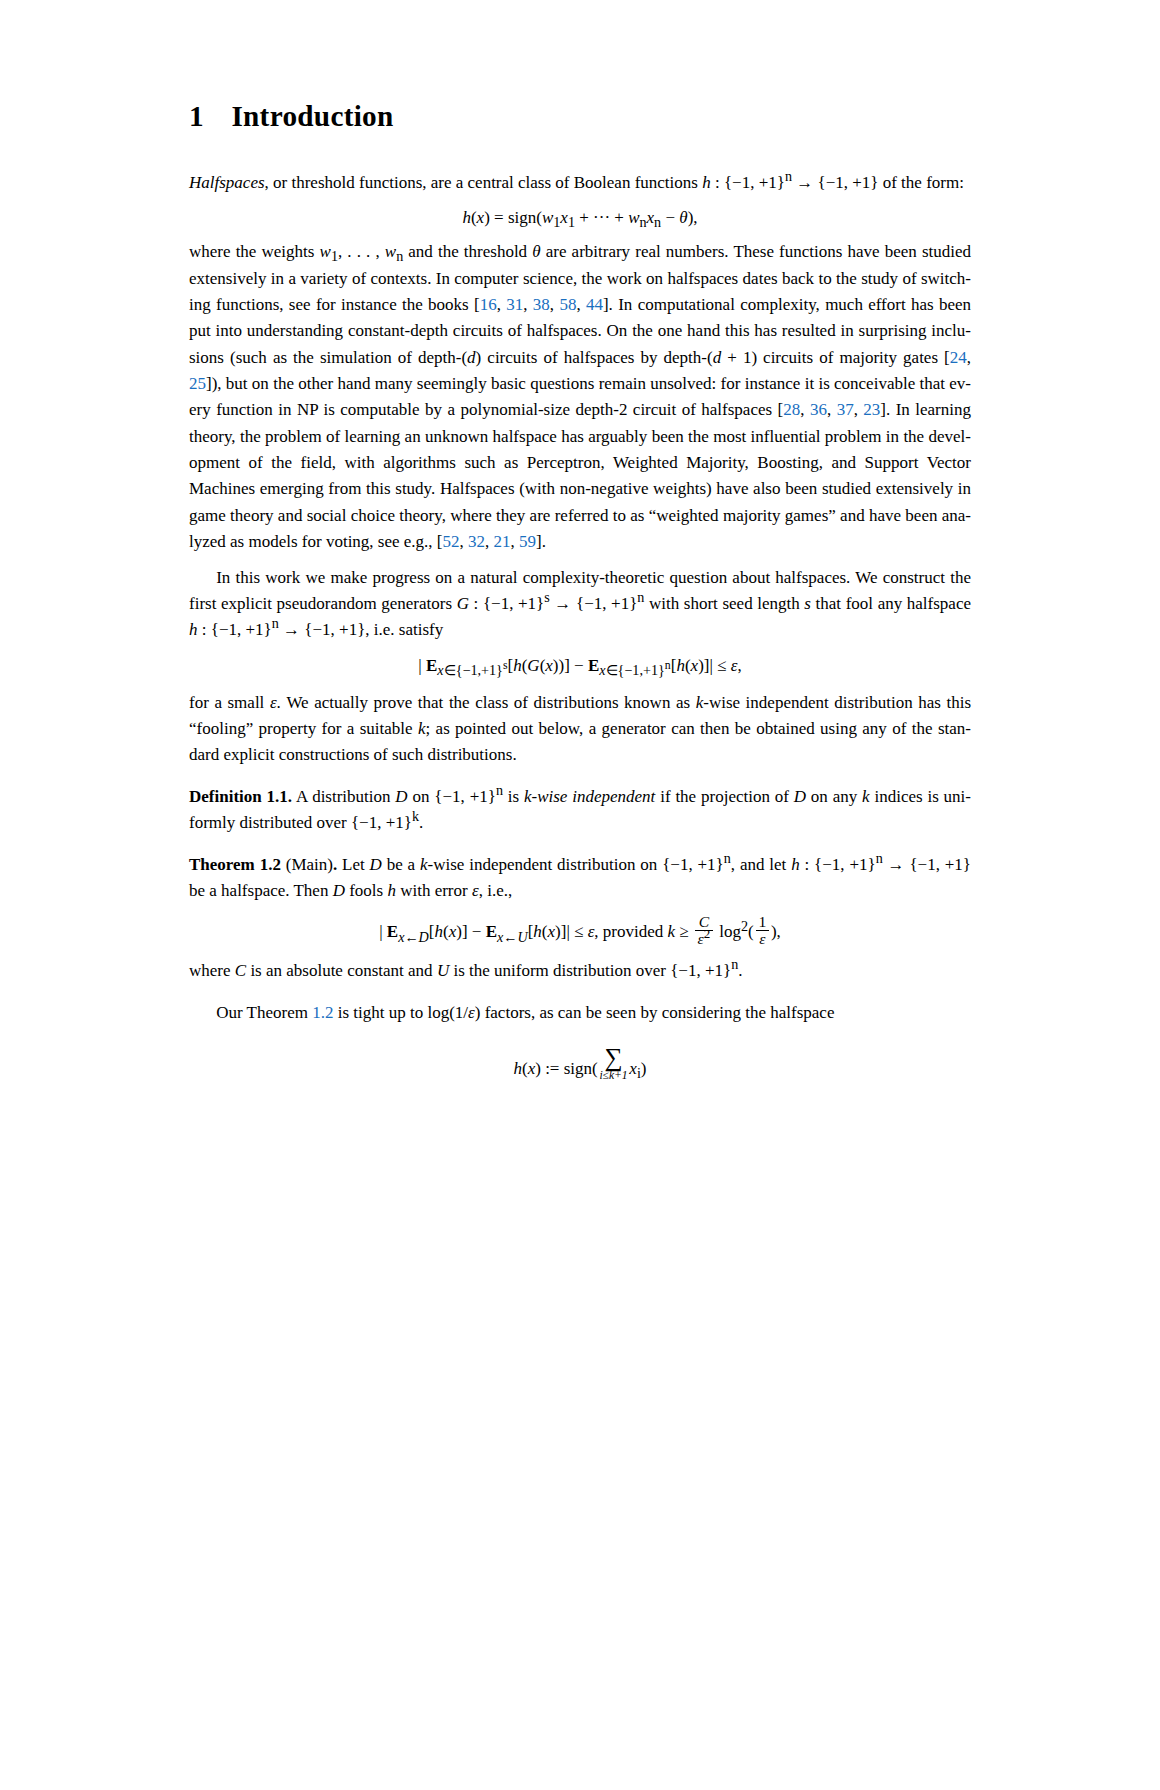1 Introduction
Halfspaces, or threshold functions, are a central class of Boolean functions h : {−1, +1}n → {−1, +1} of the form:
h(x) = sign(w1x1 + ··· + wnxn − θ),
where the weights w1, . . . , wn and the threshold θ are arbitrary real numbers. These functions have been studied extensively in a variety of contexts. In computer science, the work on halfspaces dates back to the study of switching functions, see for instance the books [16, 31, 38, 58, 44]. In computational complexity, much effort has been put into understanding constant-depth circuits of halfspaces. On the one hand this has resulted in surprising inclusions (such as the simulation of depth-(d) circuits of halfspaces by depth-(d + 1) circuits of majority gates [24, 25]), but on the other hand many seemingly basic questions remain unsolved: for instance it is conceivable that every function in NP is computable by a polynomial-size depth-2 circuit of halfspaces [28, 36, 37, 23]. In learning theory, the problem of learning an unknown halfspace has arguably been the most influential problem in the development of the field, with algorithms such as Perceptron, Weighted Majority, Boosting, and Support Vector Machines emerging from this study. Halfspaces (with non-negative weights) have also been studied extensively in game theory and social choice theory, where they are referred to as “weighted majority games” and have been analyzed as models for voting, see e.g., [52, 32, 21, 59].
In this work we make progress on a natural complexity-theoretic question about halfspaces. We construct the first explicit pseudorandom generators G : {−1, +1}s → {−1, +1}n with short seed length s that fool any halfspace h : {−1, +1}n → {−1, +1}, i.e. satisfy
| Ex∈{−1,+1}s[h(G(x))] − Ex∈{−1,+1}n[h(x)]| ≤ ε,
for a small ε. We actually prove that the class of distributions known as k-wise independent distribution has this “fooling” property for a suitable k; as pointed out below, a generator can then be obtained using any of the standard explicit constructions of such distributions.
Definition 1.1. A distribution D on {−1, +1}n is k-wise independent if the projection of D on any k indices is uniformly distributed over {−1, +1}k.
Theorem 1.2 (Main). Let D be a k-wise independent distribution on {−1, +1}n, and let h : {−1, +1}n → {−1, +1} be a halfspace. Then D fools h with error ε, i.e.,
| Ex←D[h(x)] − Ex←U[h(x)]| ≤ ε, provided k ≥ Cε2 log2(1 ε),
where C is an absolute constant and U is the uniform distribution over {−1, +1}n.
Our Theorem 1.2 is tight up to log(1/ε) factors, as can be seen by considering the halfspace
h(x) := sign(∑i≤k+1 xi)
1